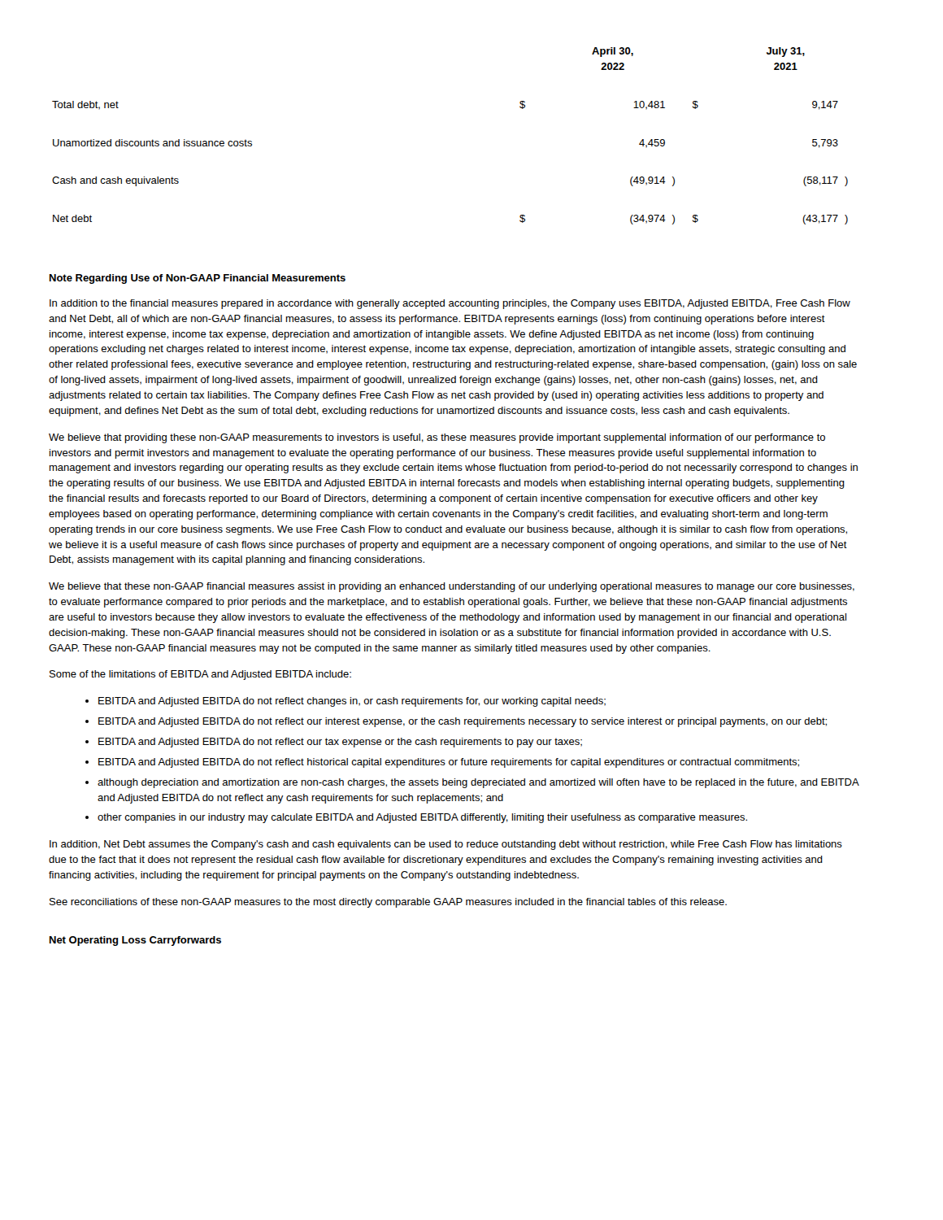| | | April 30, 2022 | | July 31, 2021 |
| --- | --- | --- | --- | --- |
| Total debt, net | $ | 10,481 | | $ | 9,147 | |
| Unamortized discounts and issuance costs | | 4,459 | | | 5,793 | |
| Cash and cash equivalents | | (49,914 | ) | | (58,117 | ) |
| Net debt | $ | (34,974 | ) | $ | (43,177 | ) |
Note Regarding Use of Non-GAAP Financial Measurements
In addition to the financial measures prepared in accordance with generally accepted accounting principles, the Company uses EBITDA, Adjusted EBITDA, Free Cash Flow and Net Debt, all of which are non-GAAP financial measures, to assess its performance. EBITDA represents earnings (loss) from continuing operations before interest income, interest expense, income tax expense, depreciation and amortization of intangible assets. We define Adjusted EBITDA as net income (loss) from continuing operations excluding net charges related to interest income, interest expense, income tax expense, depreciation, amortization of intangible assets, strategic consulting and other related professional fees, executive severance and employee retention, restructuring and restructuring-related expense, share-based compensation, (gain) loss on sale of long-lived assets, impairment of long-lived assets, impairment of goodwill, unrealized foreign exchange (gains) losses, net, other non-cash (gains) losses, net, and adjustments related to certain tax liabilities. The Company defines Free Cash Flow as net cash provided by (used in) operating activities less additions to property and equipment, and defines Net Debt as the sum of total debt, excluding reductions for unamortized discounts and issuance costs, less cash and cash equivalents.
We believe that providing these non-GAAP measurements to investors is useful, as these measures provide important supplemental information of our performance to investors and permit investors and management to evaluate the operating performance of our business. These measures provide useful supplemental information to management and investors regarding our operating results as they exclude certain items whose fluctuation from period-to-period do not necessarily correspond to changes in the operating results of our business. We use EBITDA and Adjusted EBITDA in internal forecasts and models when establishing internal operating budgets, supplementing the financial results and forecasts reported to our Board of Directors, determining a component of certain incentive compensation for executive officers and other key employees based on operating performance, determining compliance with certain covenants in the Company's credit facilities, and evaluating short-term and long-term operating trends in our core business segments. We use Free Cash Flow to conduct and evaluate our business because, although it is similar to cash flow from operations, we believe it is a useful measure of cash flows since purchases of property and equipment are a necessary component of ongoing operations, and similar to the use of Net Debt, assists management with its capital planning and financing considerations.
We believe that these non-GAAP financial measures assist in providing an enhanced understanding of our underlying operational measures to manage our core businesses, to evaluate performance compared to prior periods and the marketplace, and to establish operational goals. Further, we believe that these non-GAAP financial adjustments are useful to investors because they allow investors to evaluate the effectiveness of the methodology and information used by management in our financial and operational decision-making. These non-GAAP financial measures should not be considered in isolation or as a substitute for financial information provided in accordance with U.S. GAAP. These non-GAAP financial measures may not be computed in the same manner as similarly titled measures used by other companies.
Some of the limitations of EBITDA and Adjusted EBITDA include:
EBITDA and Adjusted EBITDA do not reflect changes in, or cash requirements for, our working capital needs;
EBITDA and Adjusted EBITDA do not reflect our interest expense, or the cash requirements necessary to service interest or principal payments, on our debt;
EBITDA and Adjusted EBITDA do not reflect our tax expense or the cash requirements to pay our taxes;
EBITDA and Adjusted EBITDA do not reflect historical capital expenditures or future requirements for capital expenditures or contractual commitments;
although depreciation and amortization are non-cash charges, the assets being depreciated and amortized will often have to be replaced in the future, and EBITDA and Adjusted EBITDA do not reflect any cash requirements for such replacements; and
other companies in our industry may calculate EBITDA and Adjusted EBITDA differently, limiting their usefulness as comparative measures.
In addition, Net Debt assumes the Company's cash and cash equivalents can be used to reduce outstanding debt without restriction, while Free Cash Flow has limitations due to the fact that it does not represent the residual cash flow available for discretionary expenditures and excludes the Company's remaining investing activities and financing activities, including the requirement for principal payments on the Company's outstanding indebtedness.
See reconciliations of these non-GAAP measures to the most directly comparable GAAP measures included in the financial tables of this release.
Net Operating Loss Carryforwards